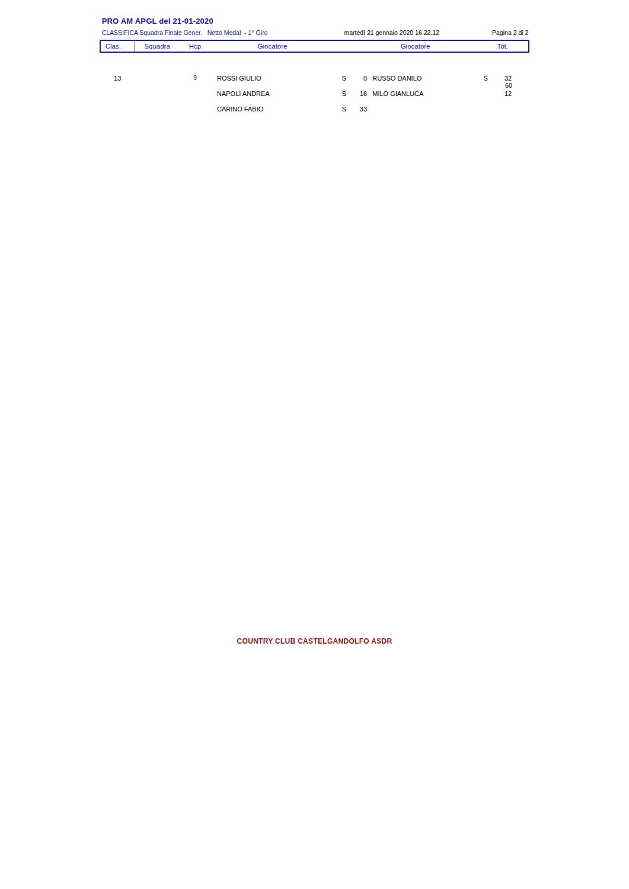PRO AM APGL del 21-01-2020
CLASSIFICA Squadra Finale Gener. Netto Medal - 1° Giro
martedì 21 gennaio 2020 16.22.12
Pagina 2 di 2
| Clas. | Squadra | Hcp | Giocatore | | Giocatore | Tot. |
| --- | --- | --- | --- | --- | --- | --- |
| 13 | | 9 | ROSSI GIULIO | S | 0 RUSSO DANILO | S 32 60 |
| | | | NAPOLI ANDREA | S | 16 MILO GIANLUCA | 12 |
| | | | CARINO FABIO | S | 33 | |
COUNTRY CLUB CASTELGANDOLFO ASDR